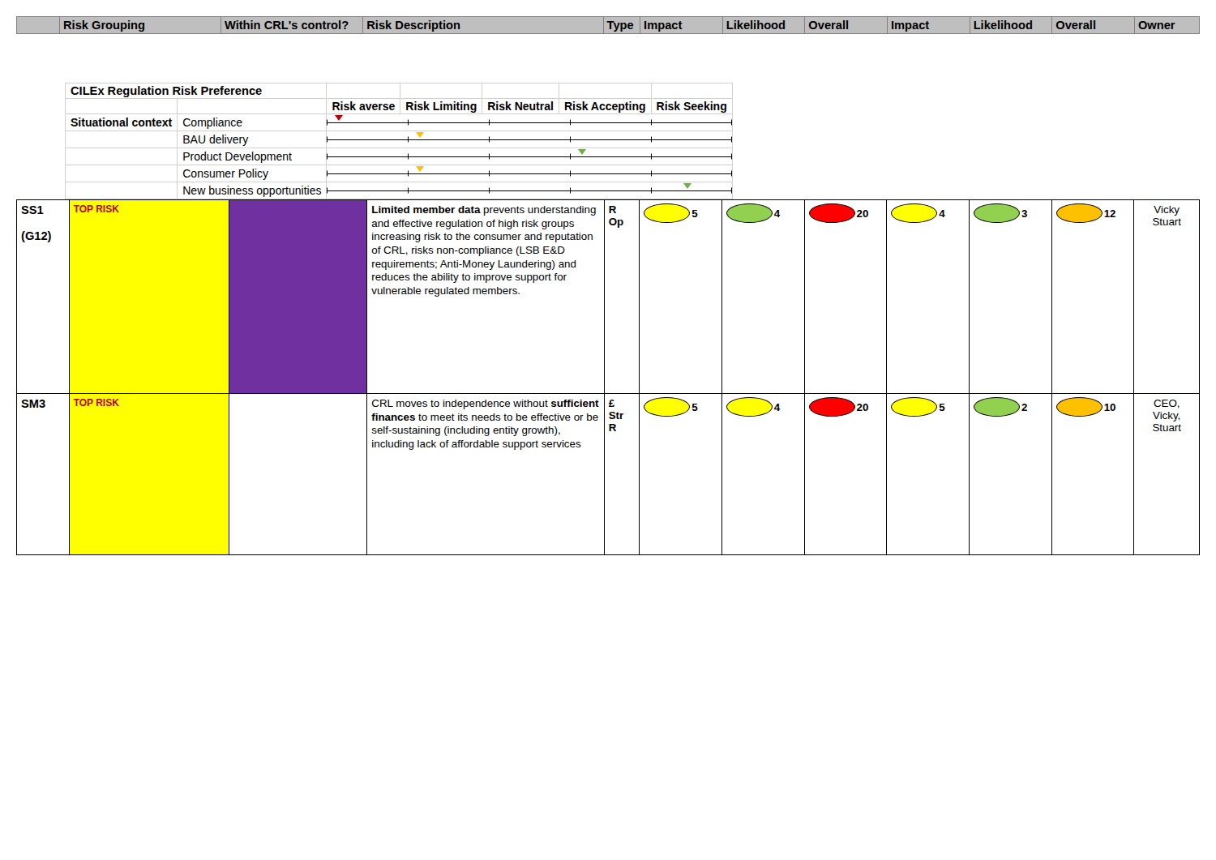| | Risk Grouping | Within CRL's control? | Risk Description | Type | Impact | Likelihood | Overall | Impact | Likelihood | Overall | Owner |
| CILEx Regulation Risk Preference | | | | | |
| | | Risk averse | Risk Limiting | Risk Neutral | Risk Accepting | Risk Seeking |
| Situational context | Compliance | |
| | BAU delivery | |
| | Product Development | |
| | Consumer Policy | |
| | New business opportunities | |
| SS1 (G12) | TOP RISK | | Limited member data prevents understanding and effective regulation of high risk groups increasing risk to the consumer and reputation of CRL, risks non-compliance (LSB E&D requirements; Anti-Money Laundering) and reduces the ability to improve support for vulnerable regulated members. | R Op | 5 | 4 | 20 | 4 | 3 | 12 | Vicky Stuart |
| SM3 | TOP RISK | | CRL moves to independence without sufficient finances to meet its needs to be effective or be self-sustaining (including entity growth), including lack of affordable support services | £ Str R | 5 | 4 | 20 | 5 | 2 | 10 | CEO, Vicky, Stuart |